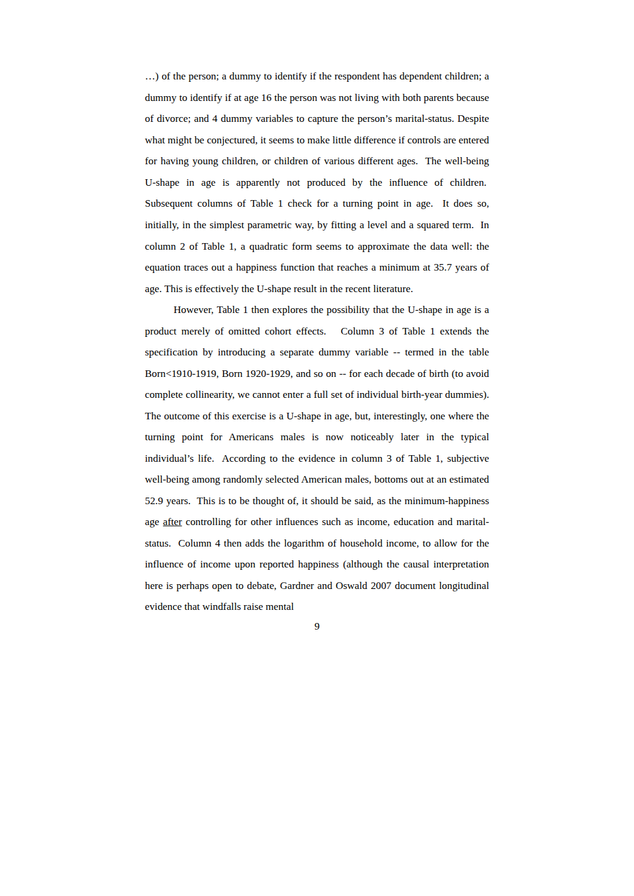…) of the person; a dummy to identify if the respondent has dependent children; a dummy to identify if at age 16 the person was not living with both parents because of divorce; and 4 dummy variables to capture the person’s marital-status. Despite what might be conjectured, it seems to make little difference if controls are entered for having young children, or children of various different ages. The well-being U-shape in age is apparently not produced by the influence of children. Subsequent columns of Table 1 check for a turning point in age. It does so, initially, in the simplest parametric way, by fitting a level and a squared term. In column 2 of Table 1, a quadratic form seems to approximate the data well: the equation traces out a happiness function that reaches a minimum at 35.7 years of age. This is effectively the U-shape result in the recent literature.
However, Table 1 then explores the possibility that the U-shape in age is a product merely of omitted cohort effects. Column 3 of Table 1 extends the specification by introducing a separate dummy variable -- termed in the table Born<1910-1919, Born 1920-1929, and so on -- for each decade of birth (to avoid complete collinearity, we cannot enter a full set of individual birth-year dummies). The outcome of this exercise is a U-shape in age, but, interestingly, one where the turning point for Americans males is now noticeably later in the typical individual’s life. According to the evidence in column 3 of Table 1, subjective well-being among randomly selected American males, bottoms out at an estimated 52.9 years. This is to be thought of, it should be said, as the minimum-happiness age after controlling for other influences such as income, education and marital-status. Column 4 then adds the logarithm of household income, to allow for the influence of income upon reported happiness (although the causal interpretation here is perhaps open to debate, Gardner and Oswald 2007 document longitudinal evidence that windfalls raise mental
9